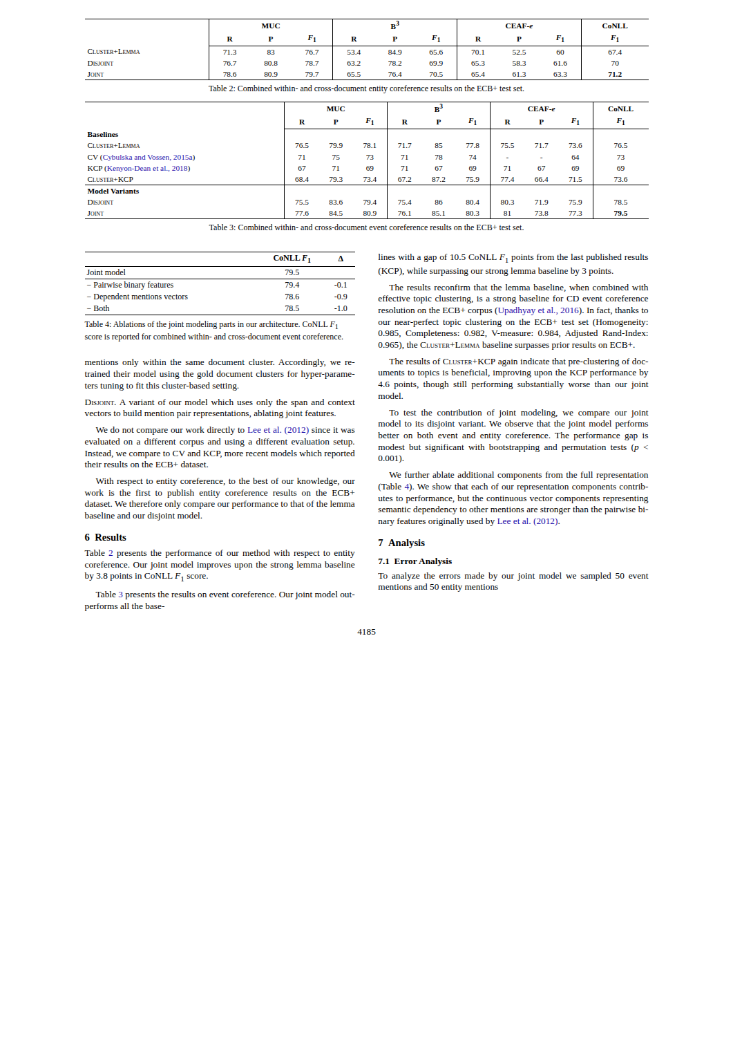| | MUC | B 3 | CEAF- e | CoNLL |
| --- | --- | --- | --- | --- |
| R | P | F 1 | R | P | F 1 | R | P | F 1 | F 1 |
| Model |
| Cluster+Lemma | 71.3 | 83 | 76.7 | 53.4 | 84.9 | 65.6 | 70.1 | 52.5 | 60 | 67.4 |
| Disjoint | 76.7 | 80.8 | 78.7 | 63.2 | 78.2 | 69.9 | 65.3 | 58.3 | 61.6 | 70 |
| Joint | 78.6 | 80.9 | 79.7 | 65.5 | 76.4 | 70.5 | 65.4 | 61.3 | 63.3 | 71.2 |
Table 2: Combined within- and cross-document entity coreference results on the ECB+ test set.
| | MUC | B 3 | CEAF- e | CoNLL |
| --- | --- | --- | --- | --- |
| R | P | F 1 | R | P | F 1 | R | P | F 1 | F 1 |
| Baselines | | | | | | | | | | |
| Cluster+Lemma | 76.5 | 79.9 | 78.1 | 71.7 | 85 | 77.8 | 75.5 | 71.7 | 73.6 | 76.5 |
| CV ( Cybulska and Vossen, 2015a ) | 71 | 75 | 73 | 71 | 78 | 74 | - | - | 64 | 73 |
| KCP ( Kenyon-Dean et al., 2018 ) | 67 | 71 | 69 | 71 | 67 | 69 | 71 | 67 | 69 | 69 |
| Cluster+KCP | 68.4 | 79.3 | 73.4 | 67.2 | 87.2 | 75.9 | 77.4 | 66.4 | 71.5 | 73.6 |
| Model Variants | | | | | | | | | | |
| Disjoint | 75.5 | 83.6 | 79.4 | 75.4 | 86 | 80.4 | 80.3 | 71.9 | 75.9 | 78.5 |
| Joint | 77.6 | 84.5 | 80.9 | 76.1 | 85.1 | 80.3 | 81 | 73.8 | 77.3 | 79.5 |
Table 3: Combined within- and cross-document event coreference results on the ECB+ test set.
| | CoNLL F 1 | Δ |
| --- | --- | --- |
| Joint model | 79.5 | |
| − Pairwise binary features | 79.4 | -0.1 |
| − Dependent mentions vectors | 78.6 | -0.9 |
| − Both | 78.5 | -1.0 |
Table 4: Ablations of the joint modeling parts in our architecture. CoNLL F1 score is reported for combined within- and cross-document event coreference.
mentions only within the same document cluster. Accordingly, we re-trained their model using the gold document clusters for hyper-parameters tuning to fit this cluster-based setting.
Disjoint. A variant of our model which uses only the span and context vectors to build mention pair representations, ablating joint features.
We do not compare our work directly to Lee et al. (2012) since it was evaluated on a different corpus and using a different evaluation setup. Instead, we compare to CV and KCP, more recent models which reported their results on the ECB+ dataset.
With respect to entity coreference, to the best of our knowledge, our work is the first to publish entity coreference results on the ECB+ dataset. We therefore only compare our performance to that of the lemma baseline and our disjoint model.
6 Results
Table 2 presents the performance of our method with respect to entity coreference. Our joint model improves upon the strong lemma baseline by 3.8 points in CoNLL F1 score.
Table 3 presents the results on event coreference. Our joint model outperforms all the base-
lines with a gap of 10.5 CoNLL F1 points from the last published results (KCP), while surpassing our strong lemma baseline by 3 points.
The results reconfirm that the lemma baseline, when combined with effective topic clustering, is a strong baseline for CD event coreference resolution on the ECB+ corpus (Upadhyay et al., 2016). In fact, thanks to our near-perfect topic clustering on the ECB+ test set (Homogeneity: 0.985, Completeness: 0.982, V-measure: 0.984, Adjusted Rand-Index: 0.965), the Cluster+Lemma baseline surpasses prior results on ECB+.
The results of Cluster+KCP again indicate that pre-clustering of documents to topics is beneficial, improving upon the KCP performance by 4.6 points, though still performing substantially worse than our joint model.
To test the contribution of joint modeling, we compare our joint model to its disjoint variant. We observe that the joint model performs better on both event and entity coreference. The performance gap is modest but significant with bootstrapping and permutation tests (p < 0.001).
We further ablate additional components from the full representation (Table 4). We show that each of our representation components contributes to performance, but the continuous vector components representing semantic dependency to other mentions are stronger than the pairwise binary features originally used by Lee et al. (2012).
7 Analysis
7.1 Error Analysis
To analyze the errors made by our joint model we sampled 50 event mentions and 50 entity mentions
4185